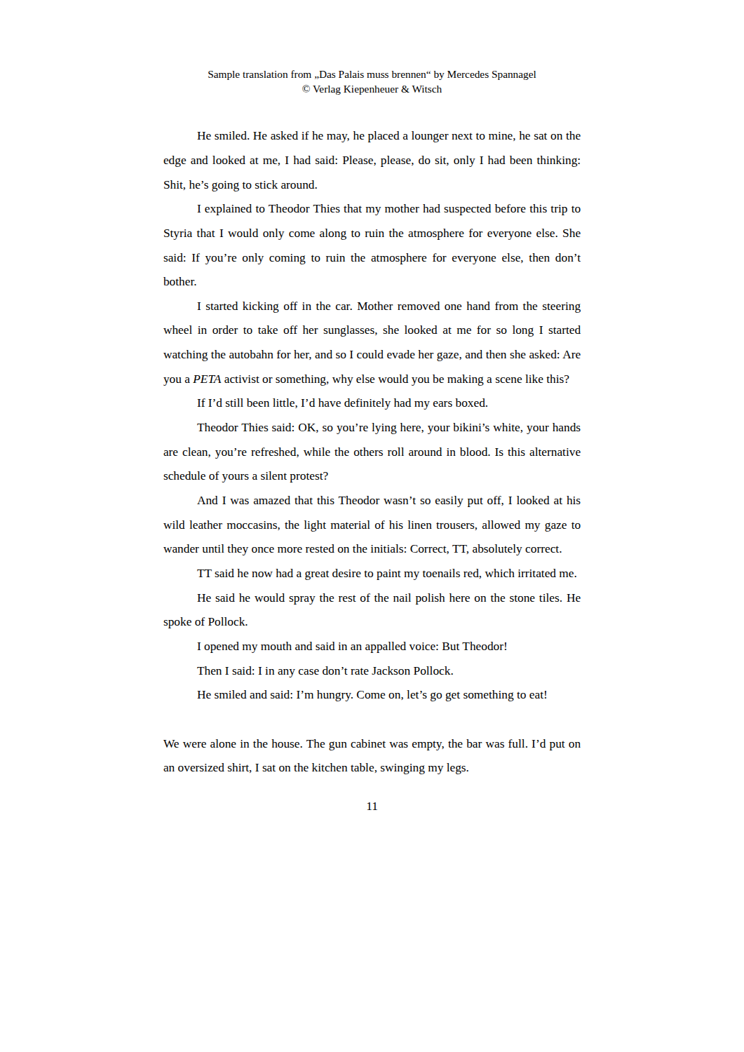Sample translation from „Das Palais muss brennen“ by Mercedes Spannagel
© Verlag Kiepenheuer & Witsch
He smiled. He asked if he may, he placed a lounger next to mine, he sat on the edge and looked at me, I had said: Please, please, do sit, only I had been thinking: Shit, he’s going to stick around.
I explained to Theodor Thies that my mother had suspected before this trip to Styria that I would only come along to ruin the atmosphere for everyone else. She said: If you’re only coming to ruin the atmosphere for everyone else, then don’t bother.
I started kicking off in the car. Mother removed one hand from the steering wheel in order to take off her sunglasses, she looked at me for so long I started watching the autobahn for her, and so I could evade her gaze, and then she asked: Are you a PETA activist or something, why else would you be making a scene like this?
If I’d still been little, I’d have definitely had my ears boxed.
Theodor Thies said: OK, so you’re lying here, your bikini’s white, your hands are clean, you’re refreshed, while the others roll around in blood. Is this alternative schedule of yours a silent protest?
And I was amazed that this Theodor wasn’t so easily put off, I looked at his wild leather moccasins, the light material of his linen trousers, allowed my gaze to wander until they once more rested on the initials: Correct, TT, absolutely correct.
TT said he now had a great desire to paint my toenails red, which irritated me.
He said he would spray the rest of the nail polish here on the stone tiles. He spoke of Pollock.
I opened my mouth and said in an appalled voice: But Theodor!
Then I said: I in any case don’t rate Jackson Pollock.
He smiled and said: I’m hungry. Come on, let’s go get something to eat!
We were alone in the house. The gun cabinet was empty, the bar was full. I’d put on an oversized shirt, I sat on the kitchen table, swinging my legs.
11